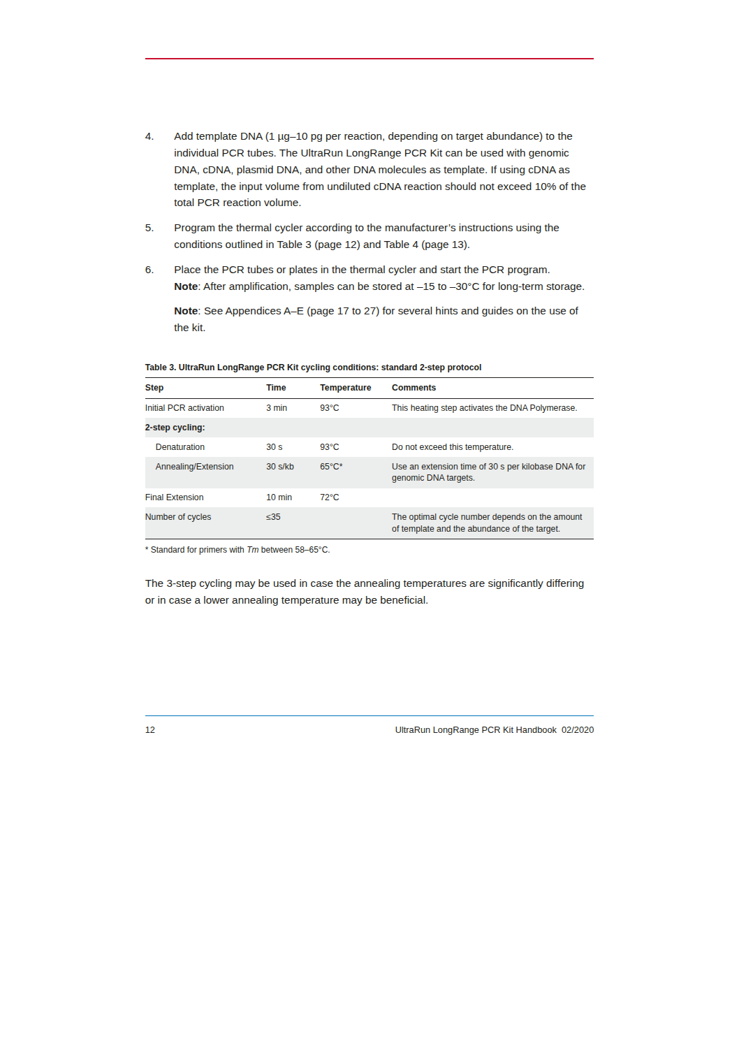4. Add template DNA (1 µg–10 pg per reaction, depending on target abundance) to the individual PCR tubes. The UltraRun LongRange PCR Kit can be used with genomic DNA, cDNA, plasmid DNA, and other DNA molecules as template. If using cDNA as template, the input volume from undiluted cDNA reaction should not exceed 10% of the total PCR reaction volume.
5. Program the thermal cycler according to the manufacturer’s instructions using the conditions outlined in Table 3 (page 12) and Table 4 (page 13).
6. Place the PCR tubes or plates in the thermal cycler and start the PCR program.
Note: After amplification, samples can be stored at –15 to –30°C for long-term storage.
Note: See Appendices A–E (page 17 to 27) for several hints and guides on the use of the kit.
Table 3. UltraRun LongRange PCR Kit cycling conditions: standard 2-step protocol
| Step | Time | Temperature | Comments |
| --- | --- | --- | --- |
| Initial PCR activation | 3 min | 93°C | This heating step activates the DNA Polymerase. |
| 2-step cycling: |
| Denaturation | 30 s | 93°C | Do not exceed this temperature. |
| Annealing/Extension | 30 s/kb | 65°C* | Use an extension time of 30 s per kilobase DNA for genomic DNA targets. |
| Final Extension | 10 min | 72°C | |
| Number of cycles | ≤35 | | The optimal cycle number depends on the amount of template and the abundance of the target. |
* Standard for primers with Tm between 58–65°C.
The 3-step cycling may be used in case the annealing temperatures are significantly differing or in case a lower annealing temperature may be beneficial.
12
UltraRun LongRange PCR Kit Handbook 02/2020